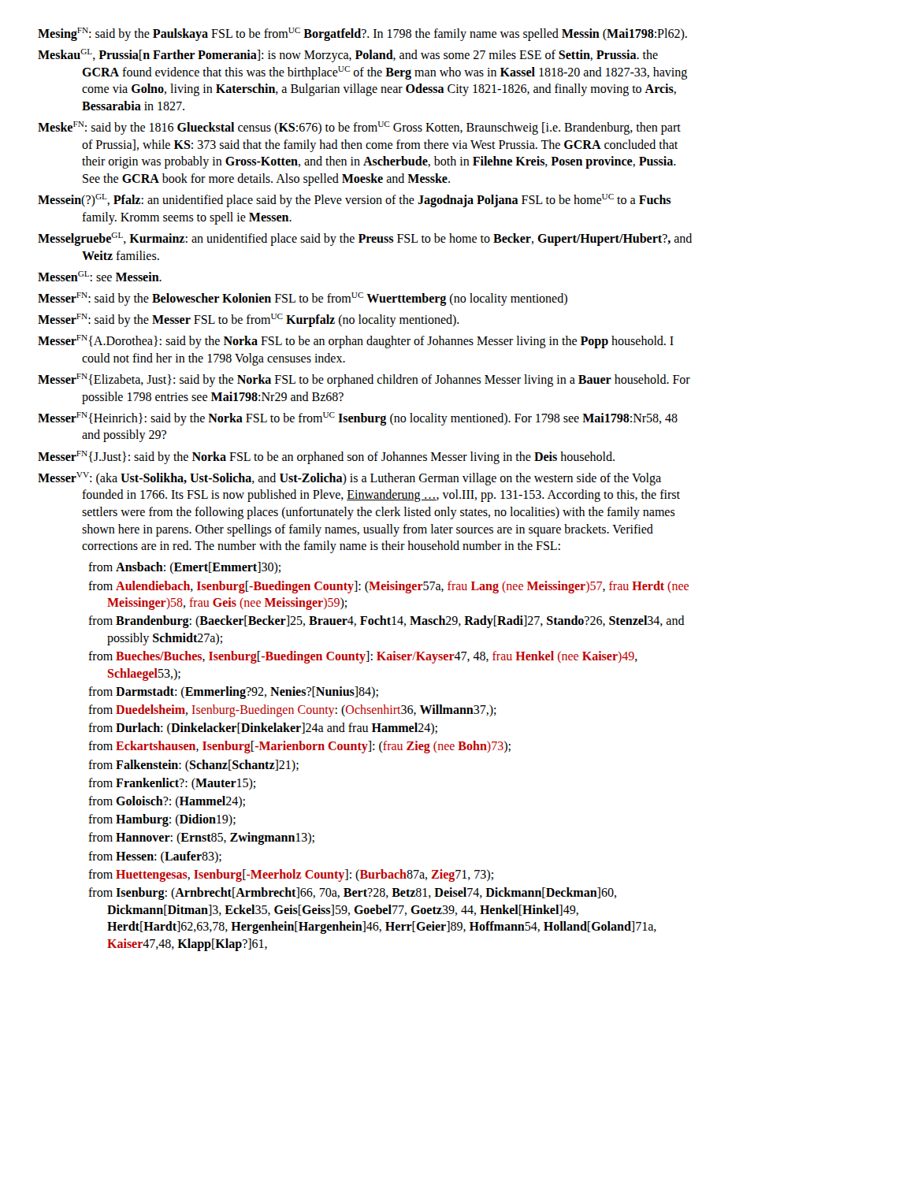MesingFN: said by the Paulskaya FSL to be fromUC Borgatfeld?. In 1798 the family name was spelled Messin (Mai1798:Pl62).
MeskauGL, Prussia[n Farther Pomerania]: is now Morzyca, Poland, and was some 27 miles ESE of Settin, Prussia. the GCRA found evidence that this was the birthplaceUC of the Berg man who was in Kassel 1818-20 and 1827-33, having come via Golno, living in Katerschin, a Bulgarian village near Odessa City 1821-1826, and finally moving to Arcis, Bessarabia in 1827.
MeskeFN: said by the 1816 Glueckstal census (KS:676) to be fromUC Gross Kotten, Braunschweig [i.e. Brandenburg, then part of Prussia], while KS: 373 said that the family had then come from there via West Prussia. The GCRA concluded that their origin was probably in Gross-Kotten, and then in Ascherbude, both in Filehne Kreis, Posen province, Pussia. See the GCRA book for more details. Also spelled Moeske and Messke.
Messein(?)GL, Pfalz: an unidentified place said by the Pleve version of the Jagodnaja Poljana FSL to be homeUC to a Fuchs family. Kromm seems to spell ie Messen.
MesselgruebeGL, Kurmainz: an unidentified place said by the Preuss FSL to be home to Becker, Gupert/Hupert/Hubert?, and Weitz families.
MessenGL: see Messein.
MesserFN: said by the Belowescher Kolonien FSL to be fromUC Wuerttemberg (no locality mentioned)
MesserFN: said by the Messer FSL to be fromUC Kurpfalz (no locality mentioned).
MesserFN{A.Dorothea}: said by the Norka FSL to be an orphan daughter of Johannes Messer living in the Popp household. I could not find her in the 1798 Volga censuses index.
MesserFN{Elizabeta, Just}: said by the Norka FSL to be orphaned children of Johannes Messer living in a Bauer household. For possible 1798 entries see Mai1798:Nr29 and Bz68?
MesserFN{Heinrich}: said by the Norka FSL to be fromUC Isenburg (no locality mentioned). For 1798 see Mai1798:Nr58, 48 and possibly 29?
MesserFN{J.Just}: said by the Norka FSL to be an orphaned son of Johannes Messer living in the Deis household.
MesserVV: (aka Ust-Solikha, Ust-Solicha, and Ust-Zolicha) is a Lutheran German village on the western side of the Volga founded in 1766. Its FSL is now published in Pleve, Einwanderung …, vol.III, pp. 131-153. According to this, the first settlers were from the following places (unfortunately the clerk listed only states, no localities) with the family names shown here in parens. Other spellings of family names, usually from later sources are in square brackets. Verified corrections are in red. The number with the family name is their household number in the FSL:
from Ansbach: (Emert[Emmert]30);
from Aulendiebach, Isenburg[-Buedingen County]: (Meisinger57a, frau Lang (nee Meissinger)57, frau Herdt (nee Meissinger)58, frau Geis (nee Meissinger)59);
from Brandenburg: (Baecker[Becker]25, Brauer4, Focht14, Masch29, Rady[Radi]27, Stando?26, Stenzel34, and possibly Schmidt27a);
from Bueches/Buches, Isenburg[-Buedingen County]: Kaiser/Kayser47, 48, frau Henkel (nee Kaiser)49, Schlaegel53,);
from Darmstadt: (Emmerling?92, Nenies?[Nunius]84);
from Duedelsheim, Isenburg-Buedingen County: (Ochsenhirt36, Willmann37,);
from Durlach: (Dinkelacker[Dinkelaker]24a and frau Hammel24);
from Eckartshausen, Isenburg[-Marienborn County]: (frau Zieg (nee Bohn)73);
from Falkenstein: (Schanz[Schantz]21);
from Frankenlict?: (Mauter15);
from Goloisch?: (Hammel24);
from Hamburg: (Didion19);
from Hannover: (Ernst85, Zwingmann13);
from Hessen: (Laufer83);
from Huettengesas, Isenburg[-Meerholz County]: (Burbach87a, Zieg71, 73);
from Isenburg: (Arnbrecht[Armbrecht]66, 70a, Bert?28, Betz81, Deisel74, Dickmann[Deckman]60, Dickmann[Ditman]3, Eckel35, Geis[Geiss]59, Goebel77, Goetz39, 44, Henkel[Hinkel]49, Herdt[Hardt]62,63,78, Hergenhein[Hargenhein]46, Herr[Geier]89, Hoffmann54, Holland[Goland]71a, Kaiser47,48, Klapp[Klap?]61,